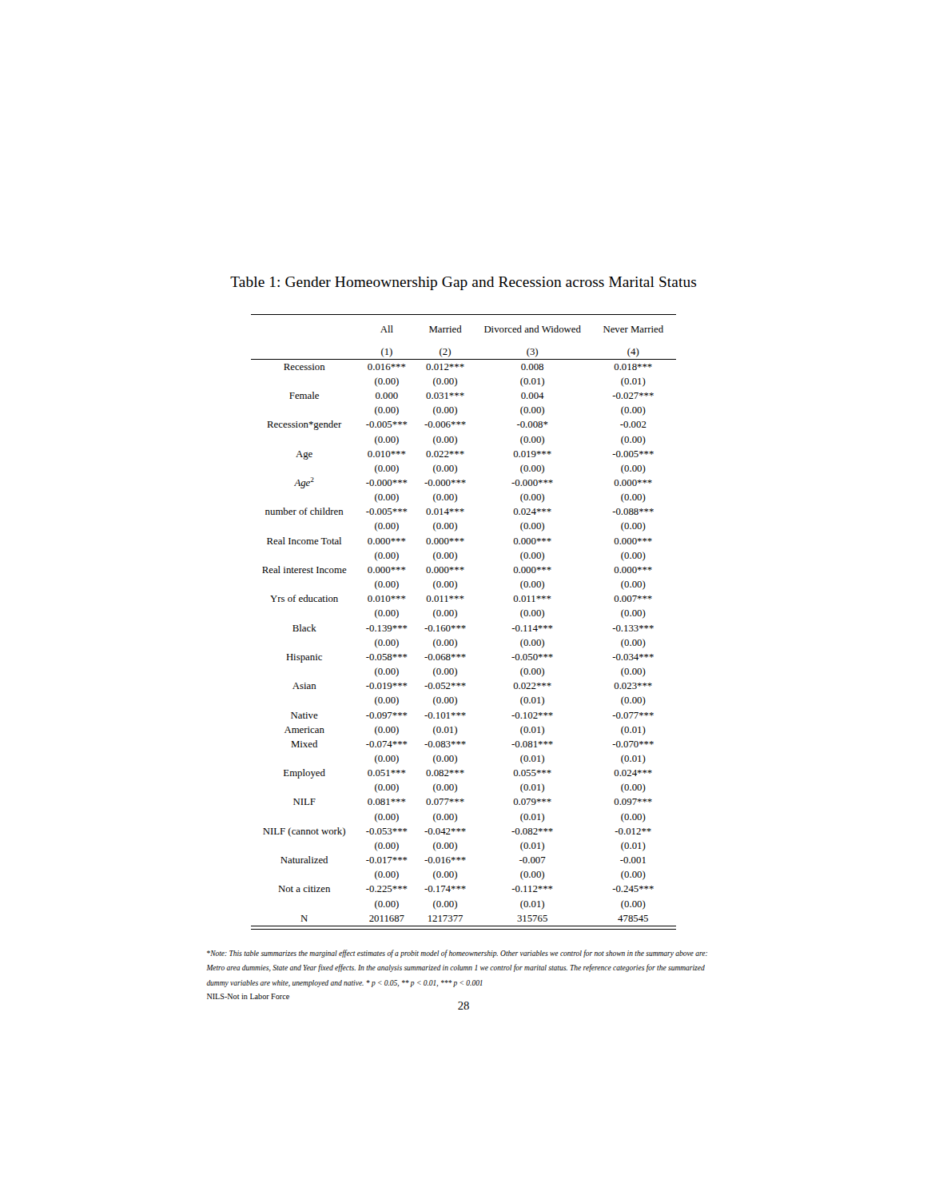Table 1: Gender Homeownership Gap and Recession across Marital Status
| | All | Married | Divorced and Widowed | Never Married |
| | (1) | (2) | (3) | (4) |
| Recession | 0.016*** | 0.012*** | 0.008 | 0.018*** |
| | (0.00) | (0.00) | (0.01) | (0.01) |
| Female | 0.000 | 0.031*** | 0.004 | -0.027*** |
| | (0.00) | (0.00) | (0.00) | (0.00) |
| Recession*gender | -0.005*** | -0.006*** | -0.008* | -0.002 |
| | (0.00) | (0.00) | (0.00) | (0.00) |
| Age | 0.010*** | 0.022*** | 0.019*** | -0.005*** |
| | (0.00) | (0.00) | (0.00) | (0.00) |
| Age 2 | -0.000*** | -0.000*** | -0.000*** | 0.000*** |
| | (0.00) | (0.00) | (0.00) | (0.00) |
| number of children | -0.005*** | 0.014*** | 0.024*** | -0.088*** |
| | (0.00) | (0.00) | (0.00) | (0.00) |
| Real Income Total | 0.000*** | 0.000*** | 0.000*** | 0.000*** |
| | (0.00) | (0.00) | (0.00) | (0.00) |
| Real interest Income | 0.000*** | 0.000*** | 0.000*** | 0.000*** |
| | (0.00) | (0.00) | (0.00) | (0.00) |
| Yrs of education | 0.010*** | 0.011*** | 0.011*** | 0.007*** |
| | (0.00) | (0.00) | (0.00) | (0.00) |
| Black | -0.139*** | -0.160*** | -0.114*** | -0.133*** |
| | (0.00) | (0.00) | (0.00) | (0.00) |
| Hispanic | -0.058*** | -0.068*** | -0.050*** | -0.034*** |
| | (0.00) | (0.00) | (0.00) | (0.00) |
| Asian | -0.019*** | -0.052*** | 0.022*** | 0.023*** |
| | (0.00) | (0.00) | (0.01) | (0.00) |
| Native | -0.097*** | -0.101*** | -0.102*** | -0.077*** |
| American | (0.00) | (0.01) | (0.01) | (0.01) |
| Mixed | -0.074*** | -0.083*** | -0.081*** | -0.070*** |
| | (0.00) | (0.00) | (0.01) | (0.01) |
| Employed | 0.051*** | 0.082*** | 0.055*** | 0.024*** |
| | (0.00) | (0.00) | (0.01) | (0.00) |
| NILF | 0.081*** | 0.077*** | 0.079*** | 0.097*** |
| | (0.00) | (0.00) | (0.01) | (0.00) |
| NILF (cannot work) | -0.053*** | -0.042*** | -0.082*** | -0.012** |
| | (0.00) | (0.00) | (0.01) | (0.01) |
| Naturalized | -0.017*** | -0.016*** | -0.007 | -0.001 |
| | (0.00) | (0.00) | (0.00) | (0.00) |
| Not a citizen | -0.225*** | -0.174*** | -0.112*** | -0.245*** |
| | (0.00) | (0.00) | (0.01) | (0.00) |
| N | 2011687 | 1217377 | 315765 | 478545 |
*Note: This table summarizes the marginal effect estimates of a probit model of homeownership. Other variables we control for not shown in the summary above are: Metro area dummies, State and Year fixed effects. In the analysis summarized in column 1 we control for marital status. The reference categories for the summarized dummy variables are white, unemployed and native. * p < 0.05, ** p < 0.01, *** p < 0.001
NILS-Not in Labor Force
28